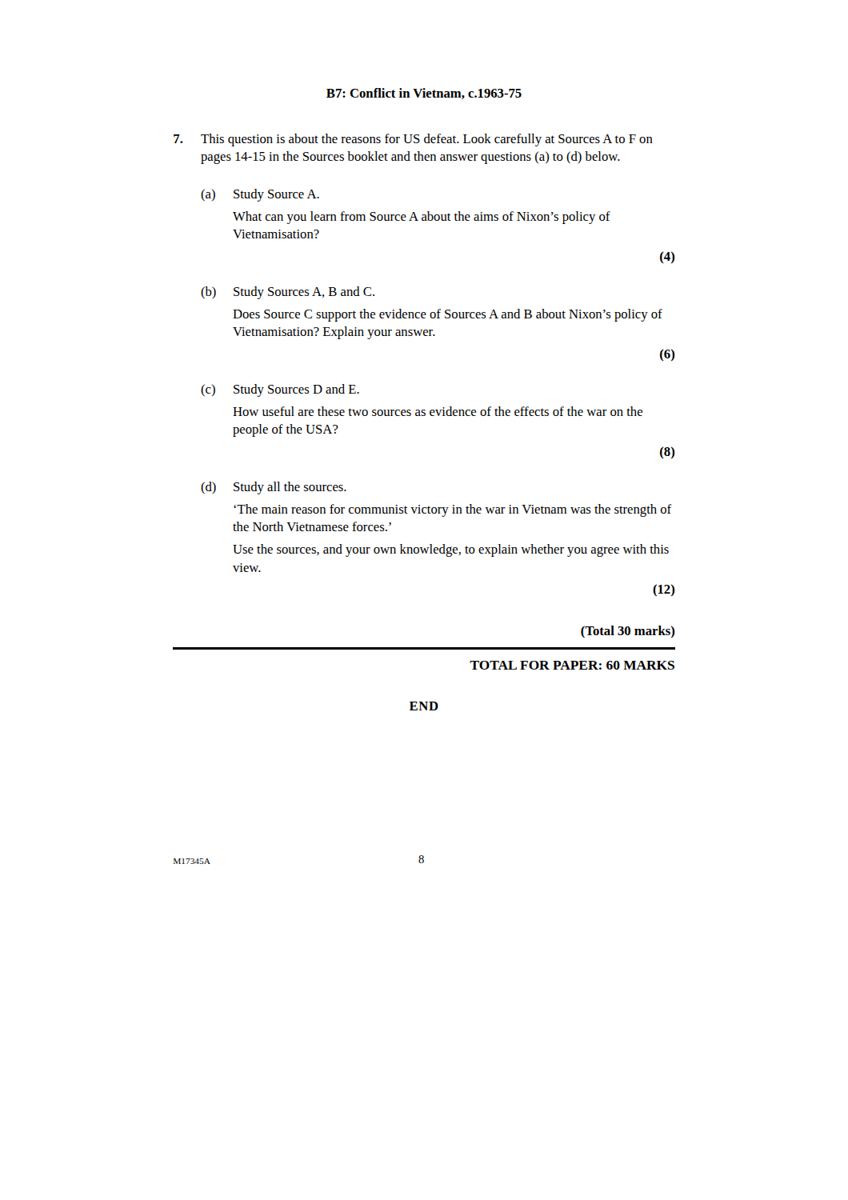B7: Conflict in Vietnam, c.1963-75
7.
This question is about the reasons for US defeat. Look carefully at Sources A to F on pages 14-15 in the Sources booklet and then answer questions (a) to (d) below.
(a)
Study Source A.
What can you learn from Source A about the aims of Nixon’s policy of Vietnamisation?
(4)
(b)
Study Sources A, B and C.
Does Source C support the evidence of Sources A and B about Nixon’s policy of Vietnamisation? Explain your answer.
(6)
(c)
Study Sources D and E.
How useful are these two sources as evidence of the effects of the war on the people of the USA?
(8)
(d)
Study all the sources.
‘The main reason for communist victory in the war in Vietnam was the strength of the North Vietnamese forces.’
Use the sources, and your own knowledge, to explain whether you agree with this view.
(12)
(Total 30 marks)
TOTAL FOR PAPER: 60 MARKS
END
M17345A
8